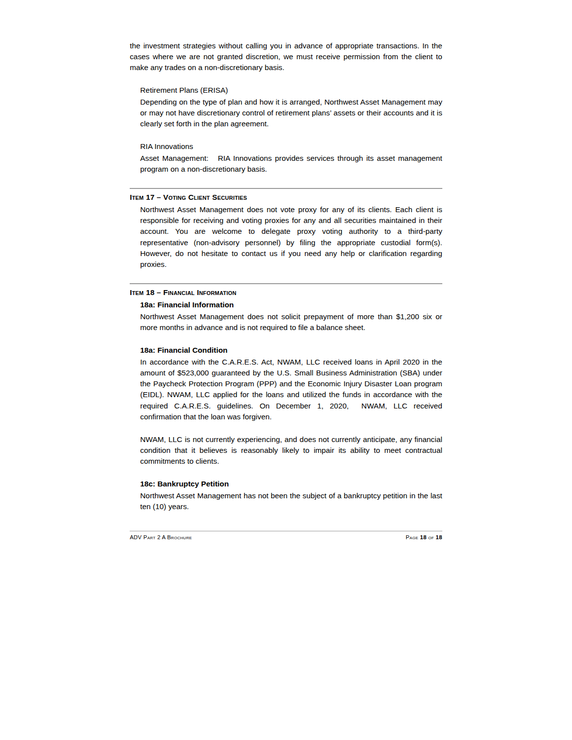the investment strategies without calling you in advance of appropriate transactions. In the cases where we are not granted discretion, we must receive permission from the client to make any trades on a non-discretionary basis.
Retirement Plans (ERISA)
Depending on the type of plan and how it is arranged, Northwest Asset Management may or may not have discretionary control of retirement plans’ assets or their accounts and it is clearly set forth in the plan agreement.
RIA Innovations
Asset Management: RIA Innovations provides services through its asset management program on a non-discretionary basis.
Item 17 – Voting Client Securities
Northwest Asset Management does not vote proxy for any of its clients. Each client is responsible for receiving and voting proxies for any and all securities maintained in their account. You are welcome to delegate proxy voting authority to a third-party representative (non-advisory personnel) by filing the appropriate custodial form(s). However, do not hesitate to contact us if you need any help or clarification regarding proxies.
Item 18 – Financial Information
18a: Financial Information
Northwest Asset Management does not solicit prepayment of more than $1,200 six or more months in advance and is not required to file a balance sheet.
18a: Financial Condition
In accordance with the C.A.R.E.S. Act, NWAM, LLC received loans in April 2020 in the amount of $523,000 guaranteed by the U.S. Small Business Administration (SBA) under the Paycheck Protection Program (PPP) and the Economic Injury Disaster Loan program (EIDL). NWAM, LLC applied for the loans and utilized the funds in accordance with the required C.A.R.E.S. guidelines. On December 1, 2020, NWAM, LLC received confirmation that the loan was forgiven.
NWAM, LLC is not currently experiencing, and does not currently anticipate, any financial condition that it believes is reasonably likely to impair its ability to meet contractual commitments to clients.
18c: Bankruptcy Petition
Northwest Asset Management has not been the subject of a bankruptcy petition in the last ten (10) years.
ADV Part 2 A Brochure
Page 18 of 18